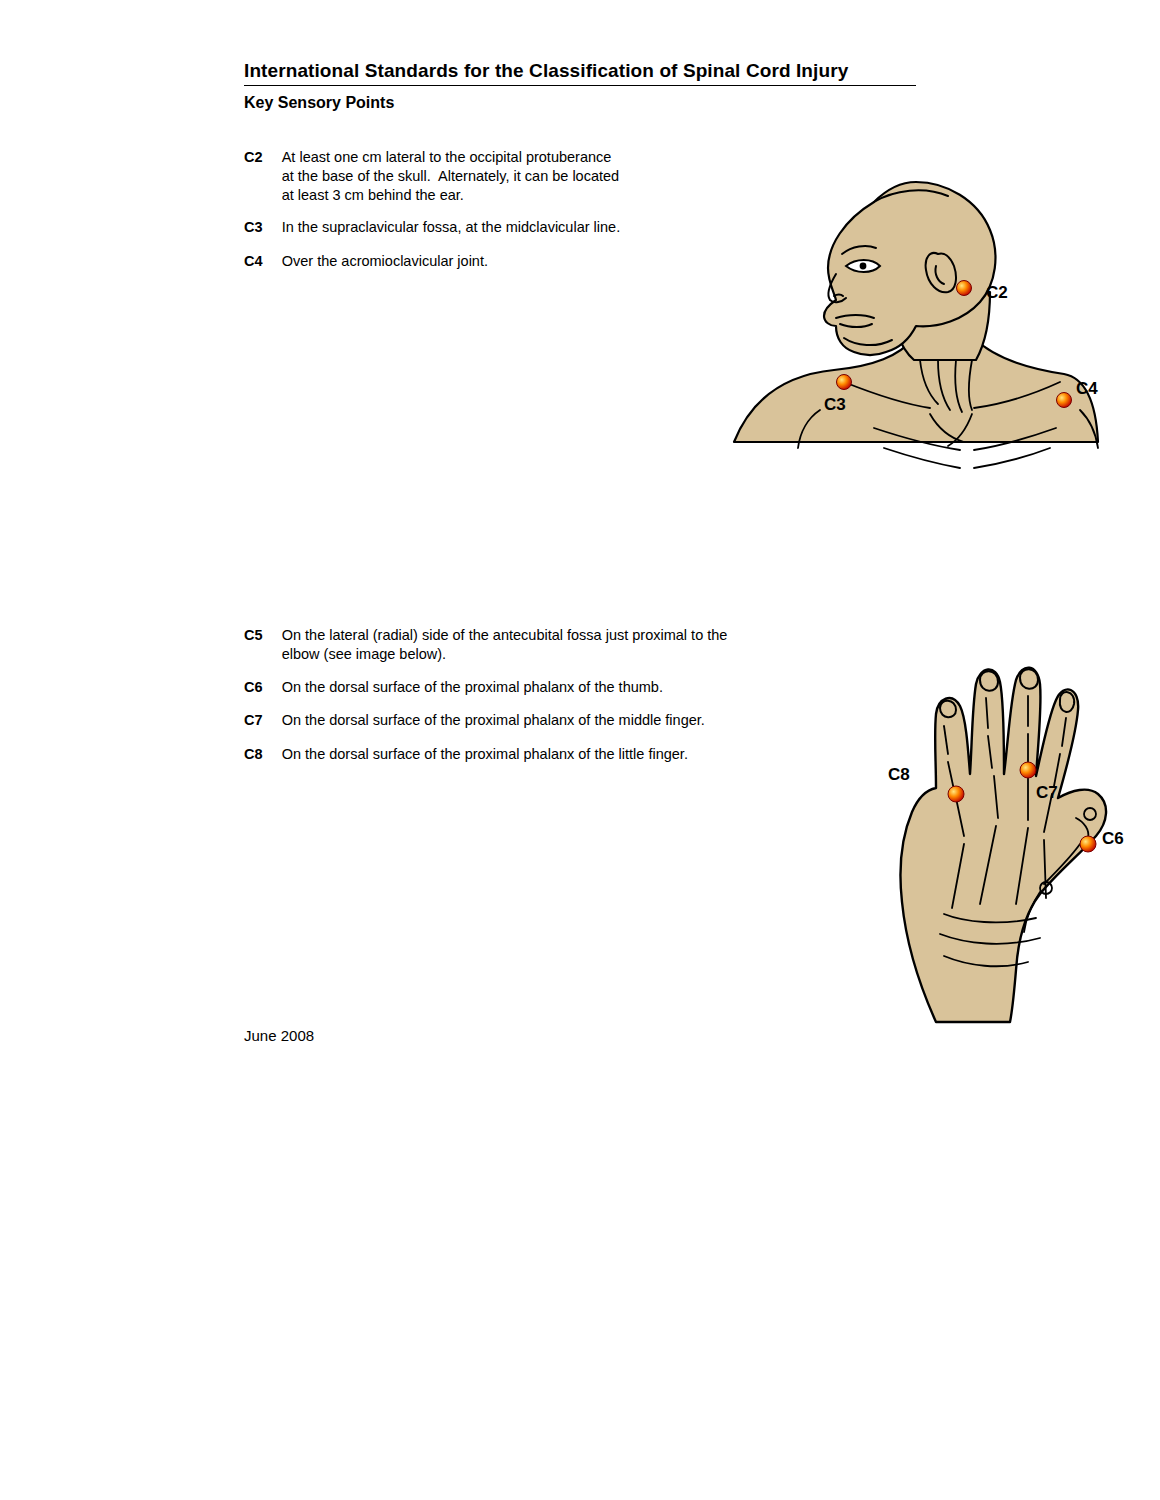International Standards for the Classification of Spinal Cord Injury
Key Sensory Points
C2
At least one cm lateral to the occipital protuberance
at the base of the skull. Alternately, it can be located
at least 3 cm behind the ear.
C3
In the supraclavicular fossa, at the midclavicular line.
C4
Over the acromioclavicular joint.
Head, neck and shoulders showing sensory points C2, C3 and C4 C2 C3 C4
C5
On the lateral (radial) side of the antecubital fossa just proximal to the
elbow (see image below).
C6
On the dorsal surface of the proximal phalanx of the thumb.
C7
On the dorsal surface of the proximal phalanx of the middle finger.
C8
On the dorsal surface of the proximal phalanx of the little finger.
Dorsal hand showing sensory points C6, C7 and C8 C8 C7 C6
June 2008